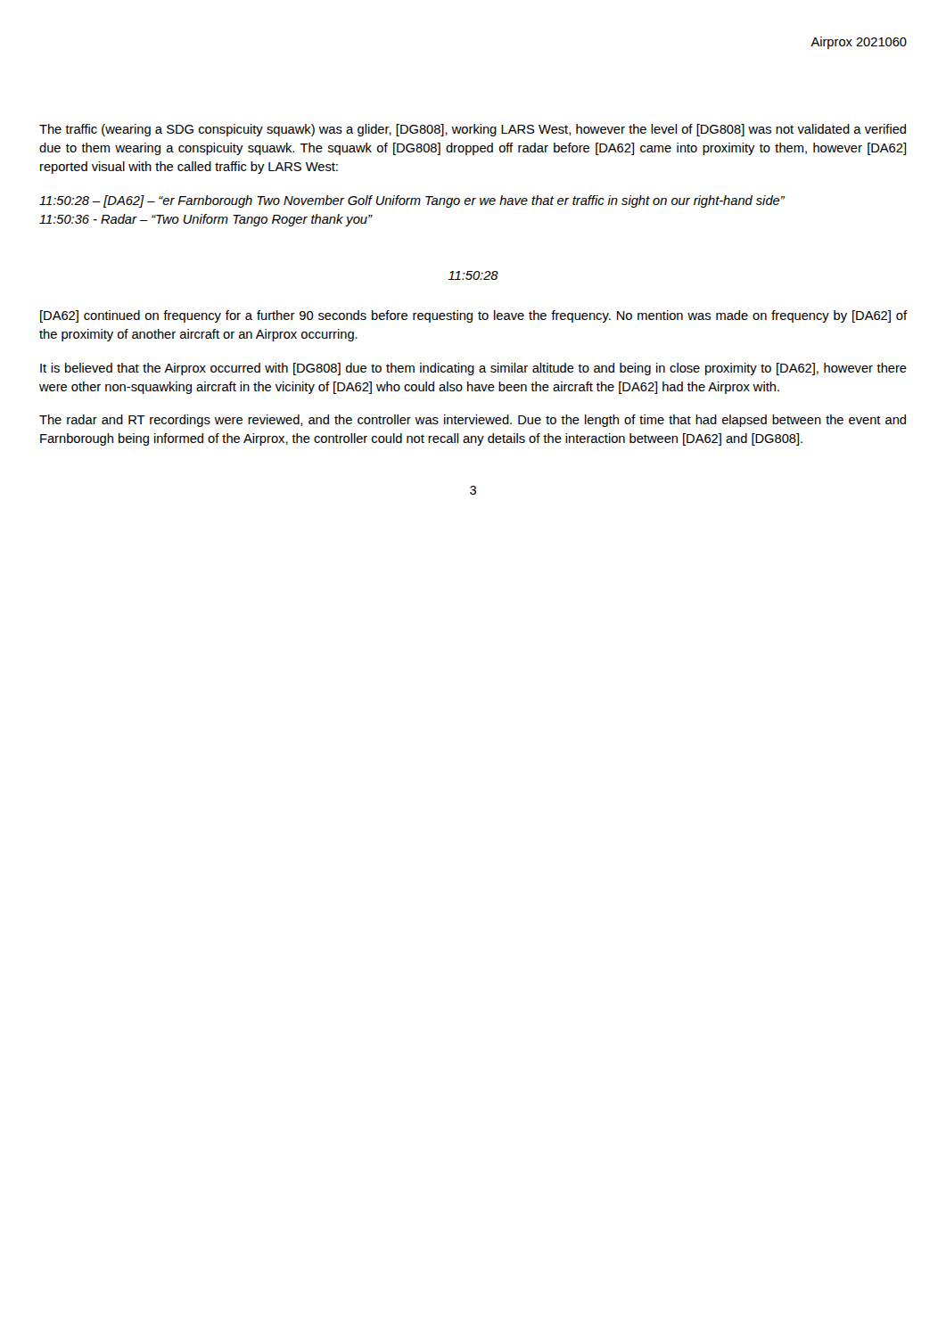Airprox 2021060
The traffic (wearing a SDG conspicuity squawk) was a glider, [DG808], working LARS West, however the level of [DG808] was not validated a verified due to them wearing a conspicuity squawk. The squawk of [DG808] dropped off radar before [DA62] came into proximity to them, however [DA62] reported visual with the called traffic by LARS West:
11:50:28 – [DA62] – “er Farnborough Two November Golf Uniform Tango er we have that er traffic in sight on our right-hand side”
11:50:36 - Radar – “Two Uniform Tango Roger thank you”
11:50:28
[DA62] continued on frequency for a further 90 seconds before requesting to leave the frequency. No mention was made on frequency by [DA62] of the proximity of another aircraft or an Airprox occurring.
It is believed that the Airprox occurred with [DG808] due to them indicating a similar altitude to and being in close proximity to [DA62], however there were other non-squawking aircraft in the vicinity of [DA62] who could also have been the aircraft the [DA62] had the Airprox with.
The radar and RT recordings were reviewed, and the controller was interviewed. Due to the length of time that had elapsed between the event and Farnborough being informed of the Airprox, the controller could not recall any details of the interaction between [DA62] and [DG808].
3